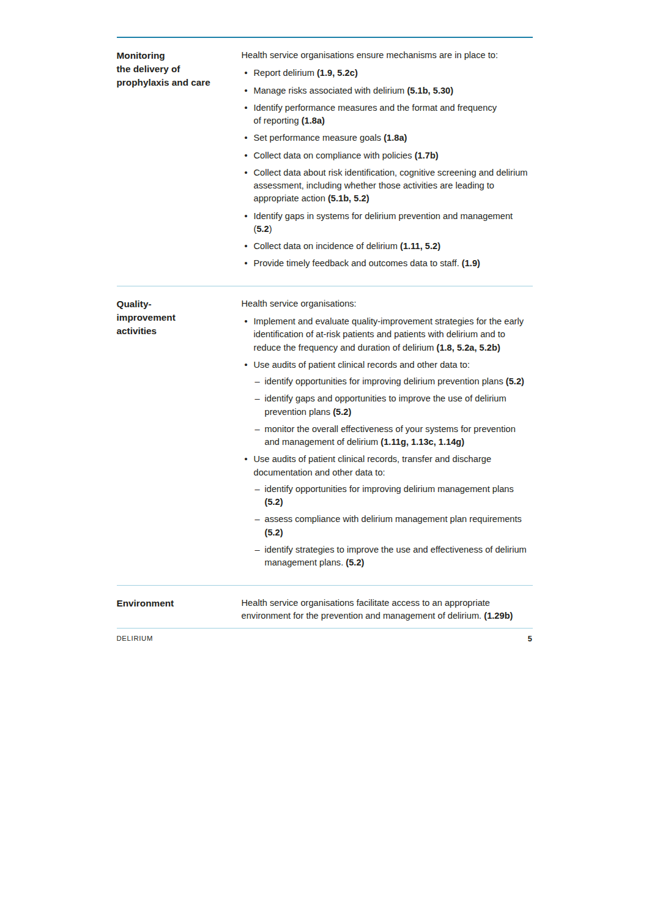| Monitoring the delivery of prophylaxis and care | Health service organisations ensure mechanisms are in place to: Report delirium (1.9, 5.2c) Manage risks associated with delirium (5.1b, 5.30) Identify performance measures and the format and frequency of reporting (1.8a) Set performance measure goals (1.8a) Collect data on compliance with policies (1.7b) Collect data about risk identification, cognitive screening and delirium assessment, including whether those activities are leading to appropriate action (5.1b, 5.2) Identify gaps in systems for delirium prevention and management ( 5.2 ) Collect data on incidence of delirium (1.11, 5.2) Provide timely feedback and outcomes data to staff. (1.9) |
| Quality- improvement activities | Health service organisations: Implement and evaluate quality-improvement strategies for the early identification of at-risk patients and patients with delirium and to reduce the frequency and duration of delirium (1.8, 5.2a, 5.2b) Use audits of patient clinical records and other data to: identify opportunities for improving delirium prevention plans (5.2) identify gaps and opportunities to improve the use of delirium prevention plans (5.2) monitor the overall effectiveness of your systems for prevention and management of delirium (1.11g, 1.13c, 1.14g) Use audits of patient clinical records, transfer and discharge documentation and other data to: identify opportunities for improving delirium management plans (5.2) assess compliance with delirium management plan requirements (5.2) identify strategies to improve the use and effectiveness of delirium management plans. (5.2) |
| Environment | Health service organisations facilitate access to an appropriate environment for the prevention and management of delirium. (1.29b) |
DELIRIUM
5